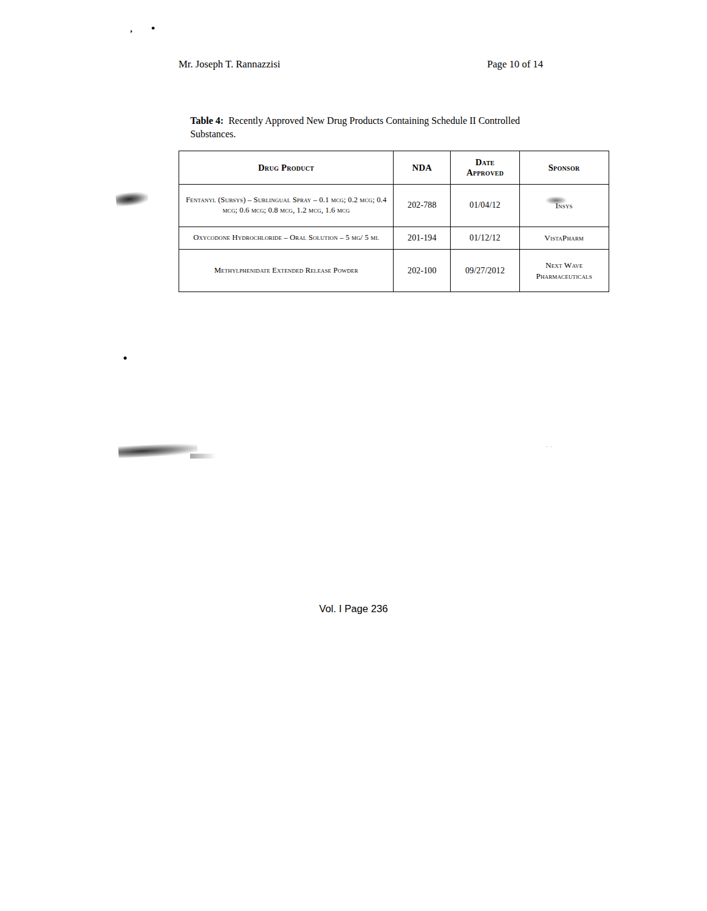, • •
. .
Mr. Joseph T. Rannazzisi Page 10 of 14
Table 4: Recently Approved New Drug Products Containing Schedule II Controlled Substances.
| Drug Product | NDA | Date Approved | Sponsor |
| --- | --- | --- | --- |
| Fentanyl (Subsys) – Sublingual Spray – 0.1 mcg; 0.2 mcg; 0.4 mcg; 0.6 mcg; 0.8 mcg, 1.2 mcg, 1.6 mcg | 202-788 | 01/04/12 | Insys |
| Oxycodone Hydrochloride – Oral Solution – 5 mg/ 5 ml | 201-194 | 01/12/12 | VistaPharm |
| Methylphenidate Extended Release Powder | 202-100 | 09/27/2012 | Next Wave Pharmaceuticals |
Vol. I Page 236